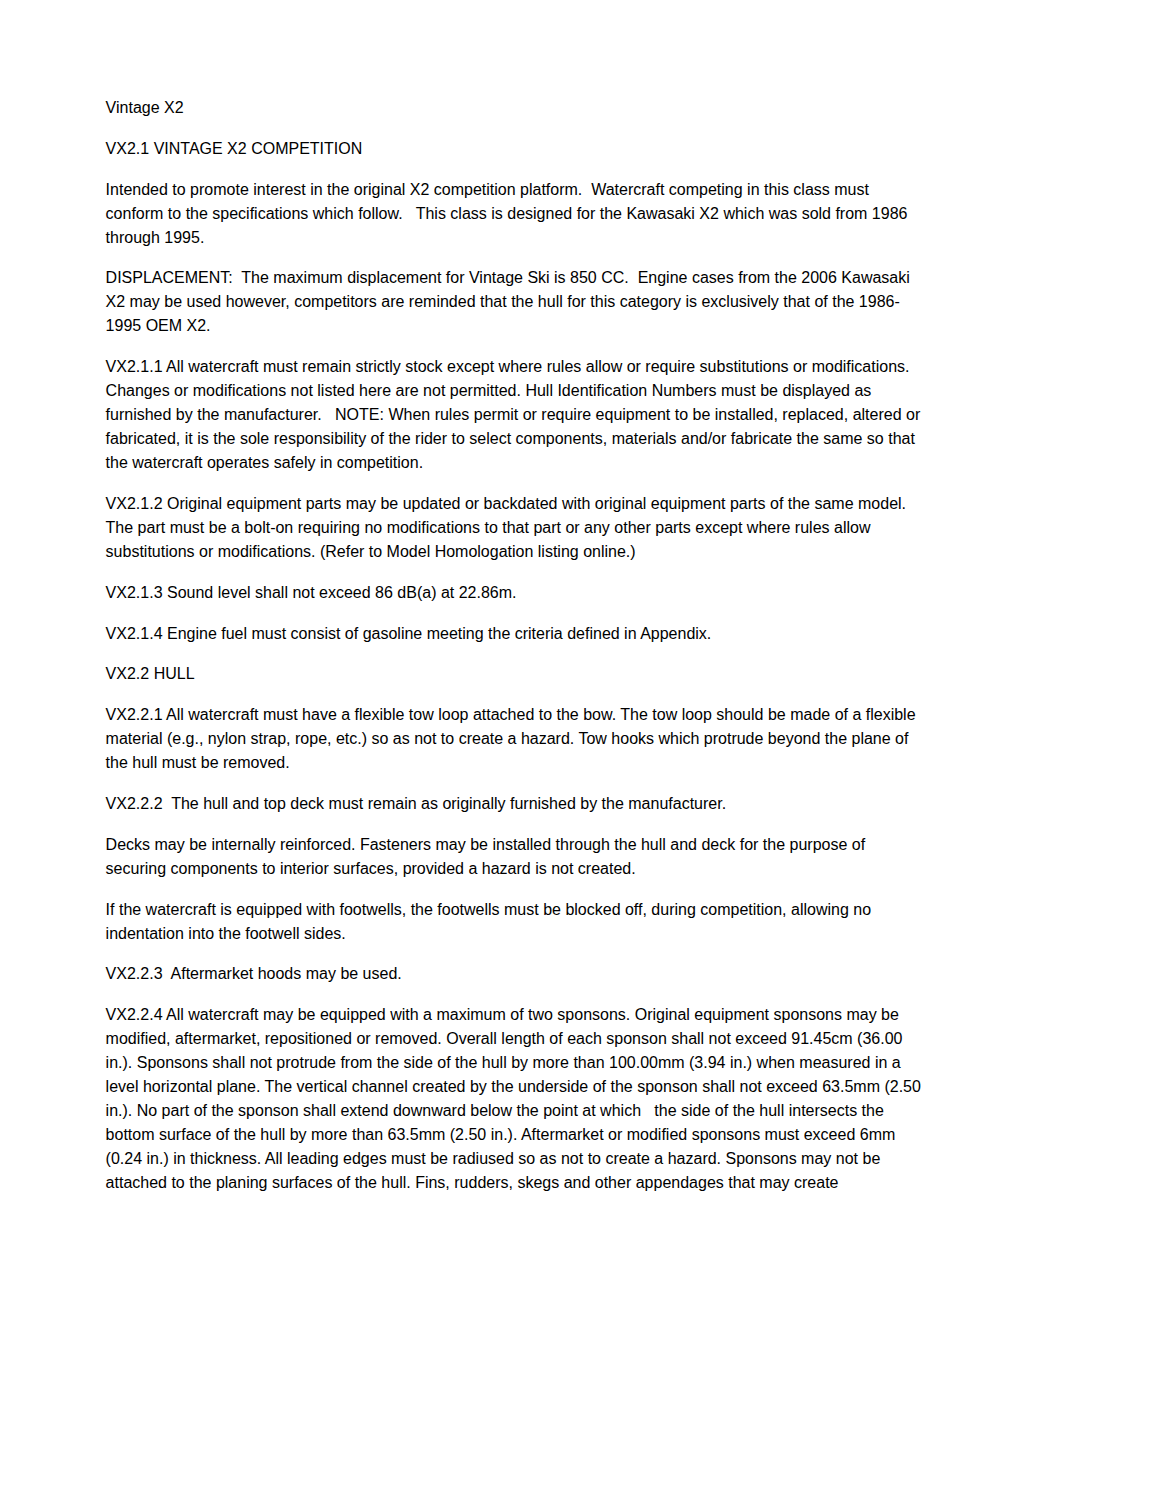Vintage X2
VX2.1 VINTAGE X2 COMPETITION
Intended to promote interest in the original X2 competition platform. Watercraft competing in this class must conform to the specifications which follow. This class is designed for the Kawasaki X2 which was sold from 1986 through 1995.
DISPLACEMENT: The maximum displacement for Vintage Ski is 850 CC. Engine cases from the 2006 Kawasaki X2 may be used however, competitors are reminded that the hull for this category is exclusively that of the 1986-1995 OEM X2.
VX2.1.1 All watercraft must remain strictly stock except where rules allow or require substitutions or modifications. Changes or modifications not listed here are not permitted. Hull Identification Numbers must be displayed as furnished by the manufacturer. NOTE: When rules permit or require equipment to be installed, replaced, altered or fabricated, it is the sole responsibility of the rider to select components, materials and/or fabricate the same so that the watercraft operates safely in competition.
VX2.1.2 Original equipment parts may be updated or backdated with original equipment parts of the same model. The part must be a bolt-on requiring no modifications to that part or any other parts except where rules allow substitutions or modifications. (Refer to Model Homologation listing online.)
VX2.1.3 Sound level shall not exceed 86 dB(a) at 22.86m.
VX2.1.4 Engine fuel must consist of gasoline meeting the criteria defined in Appendix.
VX2.2 HULL
VX2.2.1 All watercraft must have a flexible tow loop attached to the bow. The tow loop should be made of a flexible material (e.g., nylon strap, rope, etc.) so as not to create a hazard. Tow hooks which protrude beyond the plane of the hull must be removed.
VX2.2.2 The hull and top deck must remain as originally furnished by the manufacturer.
Decks may be internally reinforced. Fasteners may be installed through the hull and deck for the purpose of securing components to interior surfaces, provided a hazard is not created.
If the watercraft is equipped with footwells, the footwells must be blocked off, during competition, allowing no indentation into the footwell sides.
VX2.2.3 Aftermarket hoods may be used.
VX2.2.4 All watercraft may be equipped with a maximum of two sponsons. Original equipment sponsons may be modified, aftermarket, repositioned or removed. Overall length of each sponson shall not exceed 91.45cm (36.00 in.). Sponsons shall not protrude from the side of the hull by more than 100.00mm (3.94 in.) when measured in a level horizontal plane. The vertical channel created by the underside of the sponson shall not exceed 63.5mm (2.50 in.). No part of the sponson shall extend downward below the point at which the side of the hull intersects the bottom surface of the hull by more than 63.5mm (2.50 in.). Aftermarket or modified sponsons must exceed 6mm (0.24 in.) in thickness. All leading edges must be radiused so as not to create a hazard. Sponsons may not be attached to the planing surfaces of the hull. Fins, rudders, skegs and other appendages that may create